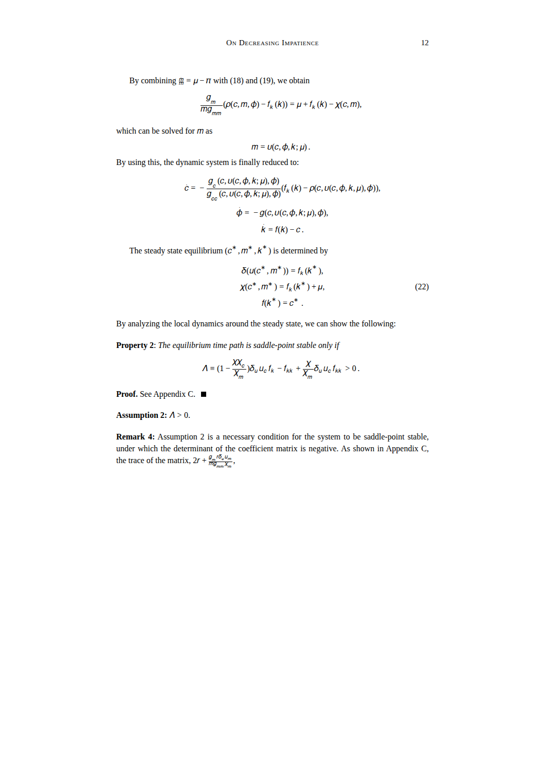On Decreasing Impatience 12
By combining m˙m=μ−π with (18) and (19), we obtain
gm mgmm ( ρ(c,m,ϕ) − fk(k) ) = μ+fk(k) − χ(c,m) ,
which can be solved for m as
m=υ(c,ϕ,k;μ).
By using this, the dynamic system is finally reduced to:
c˙ = − gc(c,υ(c,ϕ,k;μ),ϕ) gcc(c,υ(c,ϕ,k;μ),ϕ) ( fk(k) − ρ(c,υ(c,ϕ,k,μ),ϕ) ) ,
ϕ˙ = − g ( c,υ(c,ϕ,k;μ),ϕ ) ,
k˙ = f(k) −c.
The steady state equilibrium (c∗,m∗,k∗) is determined by
(22)
δ (u(c∗,m∗)) = fk(k∗),
χ(c∗,m∗) = fk(k∗) +μ,
f(k∗) = c∗.
By analyzing the local dynamics around the steady state, we can show the following:
Property 2: The equilibrium time path is saddle-point stable only if
Λ ≡ (1 − χχc χm ) δu uc fk − fkk + χ χm δu uc fkk >0.
Proof. See Appendix C.
Assumption 2: Λ>0.
Remark 4: Assumption 2 is a necessary condition for the system to be saddle-point stable, under which the determinant of the coefficient matrix is negative. As shown in Appendix C, the trace of the matrix, 2r+gmrδuummgmmχm,